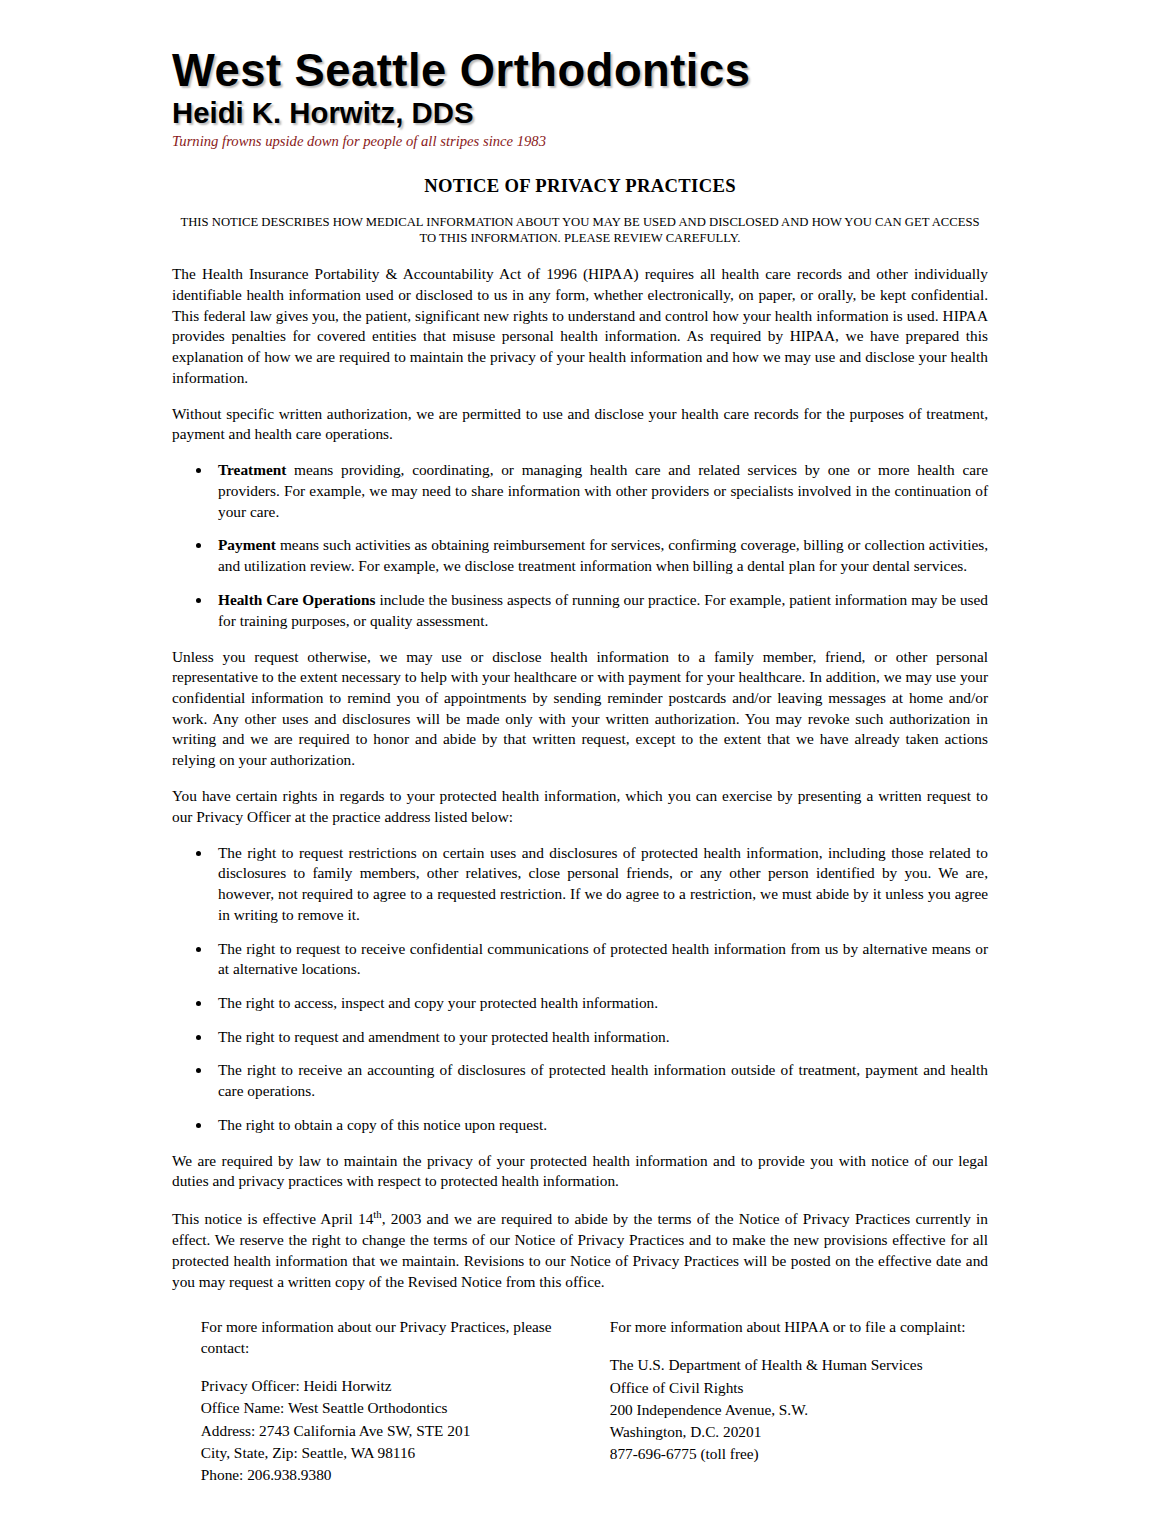West Seattle Orthodontics
Heidi K. Horwitz, DDS
Turning frowns upside down for people of all stripes since 1983
NOTICE OF PRIVACY PRACTICES
THIS NOTICE DESCRIBES HOW MEDICAL INFORMATION ABOUT YOU MAY BE USED AND DISCLOSED AND HOW YOU CAN GET ACCESS TO THIS INFORMATION. PLEASE REVIEW CAREFULLY.
The Health Insurance Portability & Accountability Act of 1996 (HIPAA) requires all health care records and other individually identifiable health information used or disclosed to us in any form, whether electronically, on paper, or orally, be kept confidential. This federal law gives you, the patient, significant new rights to understand and control how your health information is used. HIPAA provides penalties for covered entities that misuse personal health information. As required by HIPAA, we have prepared this explanation of how we are required to maintain the privacy of your health information and how we may use and disclose your health information.
Without specific written authorization, we are permitted to use and disclose your health care records for the purposes of treatment, payment and health care operations.
Treatment means providing, coordinating, or managing health care and related services by one or more health care providers. For example, we may need to share information with other providers or specialists involved in the continuation of your care.
Payment means such activities as obtaining reimbursement for services, confirming coverage, billing or collection activities, and utilization review. For example, we disclose treatment information when billing a dental plan for your dental services.
Health Care Operations include the business aspects of running our practice. For example, patient information may be used for training purposes, or quality assessment.
Unless you request otherwise, we may use or disclose health information to a family member, friend, or other personal representative to the extent necessary to help with your healthcare or with payment for your healthcare. In addition, we may use your confidential information to remind you of appointments by sending reminder postcards and/or leaving messages at home and/or work. Any other uses and disclosures will be made only with your written authorization. You may revoke such authorization in writing and we are required to honor and abide by that written request, except to the extent that we have already taken actions relying on your authorization.
You have certain rights in regards to your protected health information, which you can exercise by presenting a written request to our Privacy Officer at the practice address listed below:
The right to request restrictions on certain uses and disclosures of protected health information, including those related to disclosures to family members, other relatives, close personal friends, or any other person identified by you. We are, however, not required to agree to a requested restriction. If we do agree to a restriction, we must abide by it unless you agree in writing to remove it.
The right to request to receive confidential communications of protected health information from us by alternative means or at alternative locations.
The right to access, inspect and copy your protected health information.
The right to request and amendment to your protected health information.
The right to receive an accounting of disclosures of protected health information outside of treatment, payment and health care operations.
The right to obtain a copy of this notice upon request.
We are required by law to maintain the privacy of your protected health information and to provide you with notice of our legal duties and privacy practices with respect to protected health information.
This notice is effective April 14th, 2003 and we are required to abide by the terms of the Notice of Privacy Practices currently in effect. We reserve the right to change the terms of our Notice of Privacy Practices and to make the new provisions effective for all protected health information that we maintain. Revisions to our Notice of Privacy Practices will be posted on the effective date and you may request a written copy of the Revised Notice from this office.
For more information about our Privacy Practices, please contact:
Privacy Officer: Heidi Horwitz
Office Name: West Seattle Orthodontics
Address: 2743 California Ave SW, STE 201
City, State, Zip: Seattle, WA 98116
Phone: 206.938.9380
For more information about HIPAA or to file a complaint:
The U.S. Department of Health & Human Services
Office of Civil Rights
200 Independence Avenue, S.W.
Washington, D.C. 20201
877-696-6775 (toll free)